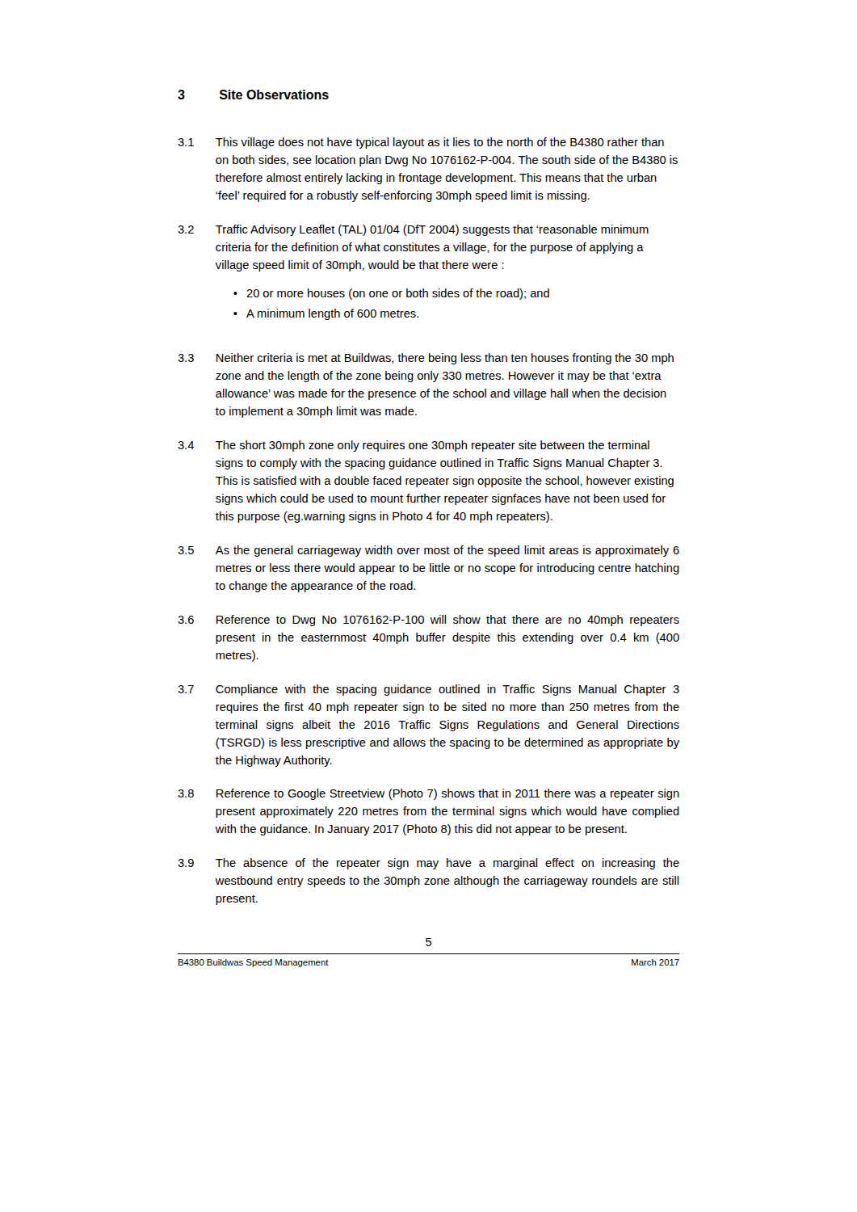3 Site Observations
3.1
This village does not have typical layout as it lies to the north of the B4380 rather than on both sides, see location plan Dwg No 1076162-P-004. The south side of the B4380 is therefore almost entirely lacking in frontage development. This means that the urban ‘feel’ required for a robustly self-enforcing 30mph speed limit is missing.
3.2
Traffic Advisory Leaflet (TAL) 01/04 (DfT 2004) suggests that ‘reasonable minimum criteria for the definition of what constitutes a village, for the purpose of applying a village speed limit of 30mph, would be that there were :
20 or more houses (on one or both sides of the road); and
A minimum length of 600 metres.
3.3
Neither criteria is met at Buildwas, there being less than ten houses fronting the 30 mph zone and the length of the zone being only 330 metres. However it may be that ‘extra allowance’ was made for the presence of the school and village hall when the decision to implement a 30mph limit was made.
3.4
The short 30mph zone only requires one 30mph repeater site between the terminal signs to comply with the spacing guidance outlined in Traffic Signs Manual Chapter 3. This is satisfied with a double faced repeater sign opposite the school, however existing signs which could be used to mount further repeater signfaces have not been used for this purpose (eg.warning signs in Photo 4 for 40 mph repeaters).
3.5
As the general carriageway width over most of the speed limit areas is approximately 6 metres or less there would appear to be little or no scope for introducing centre hatching to change the appearance of the road.
3.6
Reference to Dwg No 1076162-P-100 will show that there are no 40mph repeaters present in the easternmost 40mph buffer despite this extending over 0.4 km (400 metres).
3.7
Compliance with the spacing guidance outlined in Traffic Signs Manual Chapter 3 requires the first 40 mph repeater sign to be sited no more than 250 metres from the terminal signs albeit the 2016 Traffic Signs Regulations and General Directions (TSRGD) is less prescriptive and allows the spacing to be determined as appropriate by the Highway Authority.
3.8
Reference to Google Streetview (Photo 7) shows that in 2011 there was a repeater sign present approximately 220 metres from the terminal signs which would have complied with the guidance. In January 2017 (Photo 8) this did not appear to be present.
3.9
The absence of the repeater sign may have a marginal effect on increasing the westbound entry speeds to the 30mph zone although the carriageway roundels are still present.
5
B4380 Buildwas Speed Management March 2017